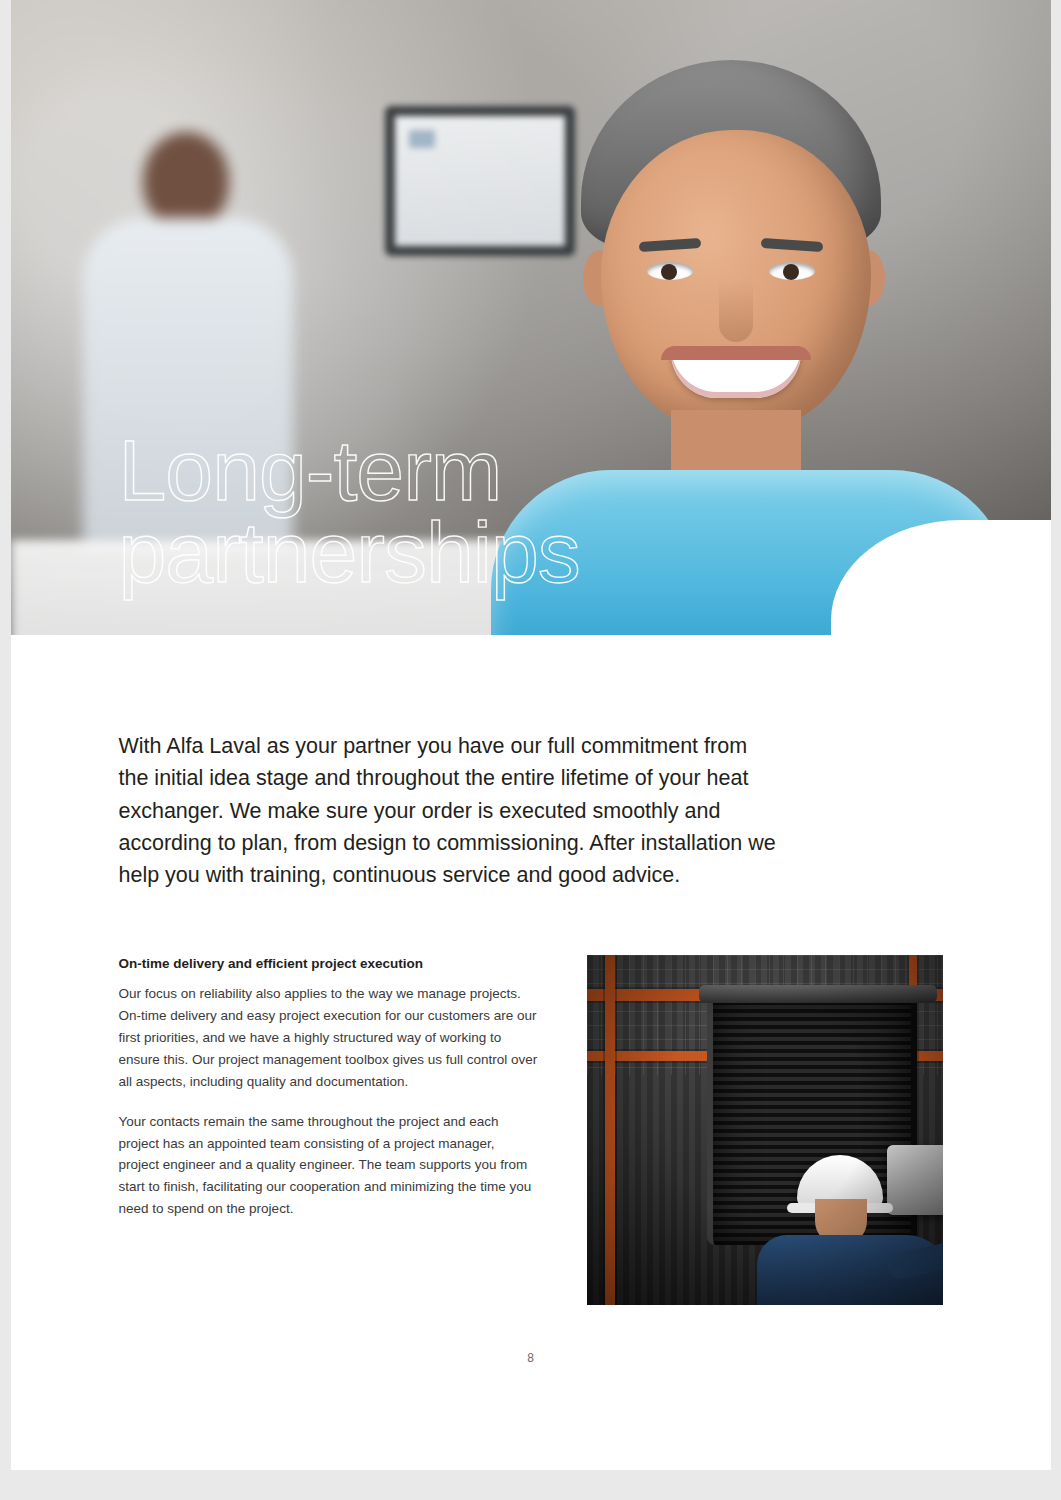Long-term partnerships
With Alfa Laval as your partner you have our full commitment from the initial idea stage and throughout the entire lifetime of your heat exchanger. We make sure your order is executed smoothly and according to plan, from design to commissioning. After installation we help you with training, continuous service and good advice.
On-time delivery and efficient project execution
Our focus on reliability also applies to the way we manage projects. On-time delivery and easy project execution for our customers are our first priorities, and we have a highly structured way of working to ensure this. Our project management toolbox gives us full control over all aspects, including quality and documentation.
Your contacts remain the same throughout the project and each project has an appointed team consisting of a project manager, project engineer and a quality engineer. The team supports you from start to finish, facilitating our cooperation and minimizing the time you need to spend on the project.
8